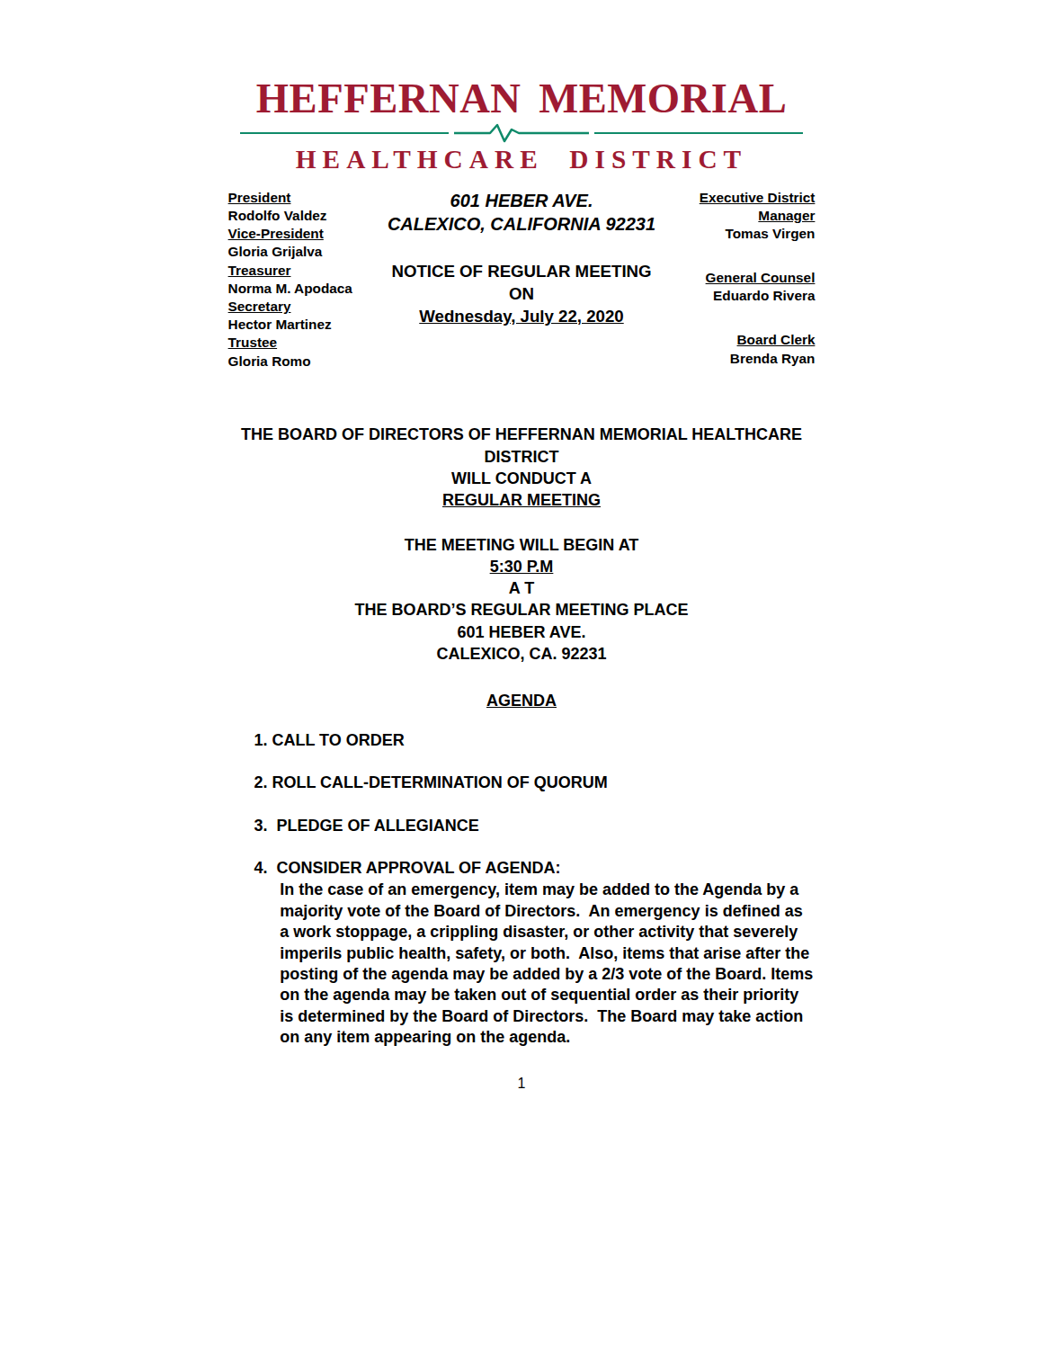HEFFERNAN MEMORIAL
HEALTHCARE DISTRICT
President
Rodolfo Valdez
Vice-President
Gloria Grijalva
Treasurer
Norma M. Apodaca
Secretary
Hector Martinez
Trustee
Gloria Romo
601 HEBER AVE.
CALEXICO, CALIFORNIA 92231
NOTICE OF REGULAR MEETING
ON
Wednesday, July 22, 2020
Executive District
Manager
Tomas Virgen
General Counsel
Eduardo Rivera
Board Clerk
Brenda Ryan
THE BOARD OF DIRECTORS OF HEFFERNAN MEMORIAL HEALTHCARE DISTRICT
WILL CONDUCT A
REGULAR MEETING
THE MEETING WILL BEGIN AT
5:30 P.M
A T
THE BOARD’S REGULAR MEETING PLACE
601 HEBER AVE.
CALEXICO, CA. 92231
AGENDA
1. CALL TO ORDER
2. ROLL CALL-DETERMINATION OF QUORUM
3. PLEDGE OF ALLEGIANCE
4. CONSIDER APPROVAL OF AGENDA:
In the case of an emergency, item may be added to the Agenda by a majority vote of the Board of Directors. An emergency is defined as a work stoppage, a crippling disaster, or other activity that severely imperils public health, safety, or both. Also, items that arise after the posting of the agenda may be added by a 2/3 vote of the Board. Items on the agenda may be taken out of sequential order as their priority is determined by the Board of Directors. The Board may take action on any item appearing on the agenda.
1